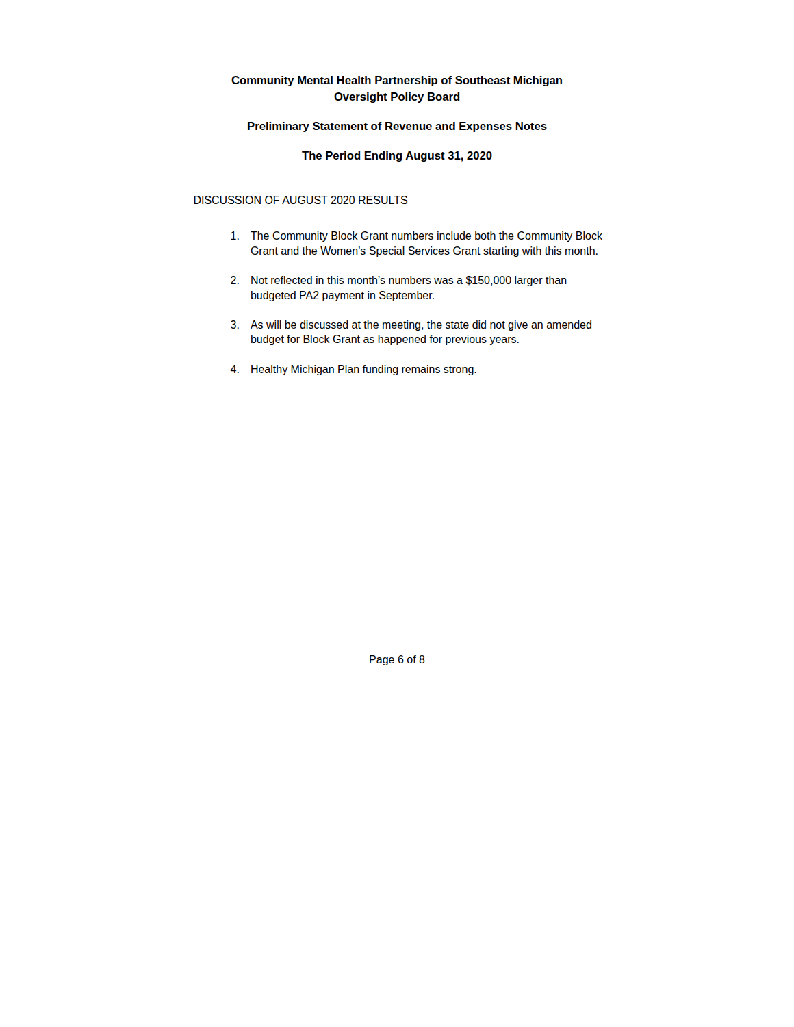Community Mental Health Partnership of Southeast Michigan
Oversight Policy Board
Preliminary Statement of Revenue and Expenses Notes
The Period Ending August 31, 2020
DISCUSSION OF AUGUST 2020 RESULTS
The Community Block Grant numbers include both the Community Block Grant and the Women’s Special Services Grant starting with this month.
Not reflected in this month’s numbers was a $150,000 larger than budgeted PA2 payment in September.
As will be discussed at the meeting, the state did not give an amended budget for Block Grant as happened for previous years.
Healthy Michigan Plan funding remains strong.
Page 6 of 8